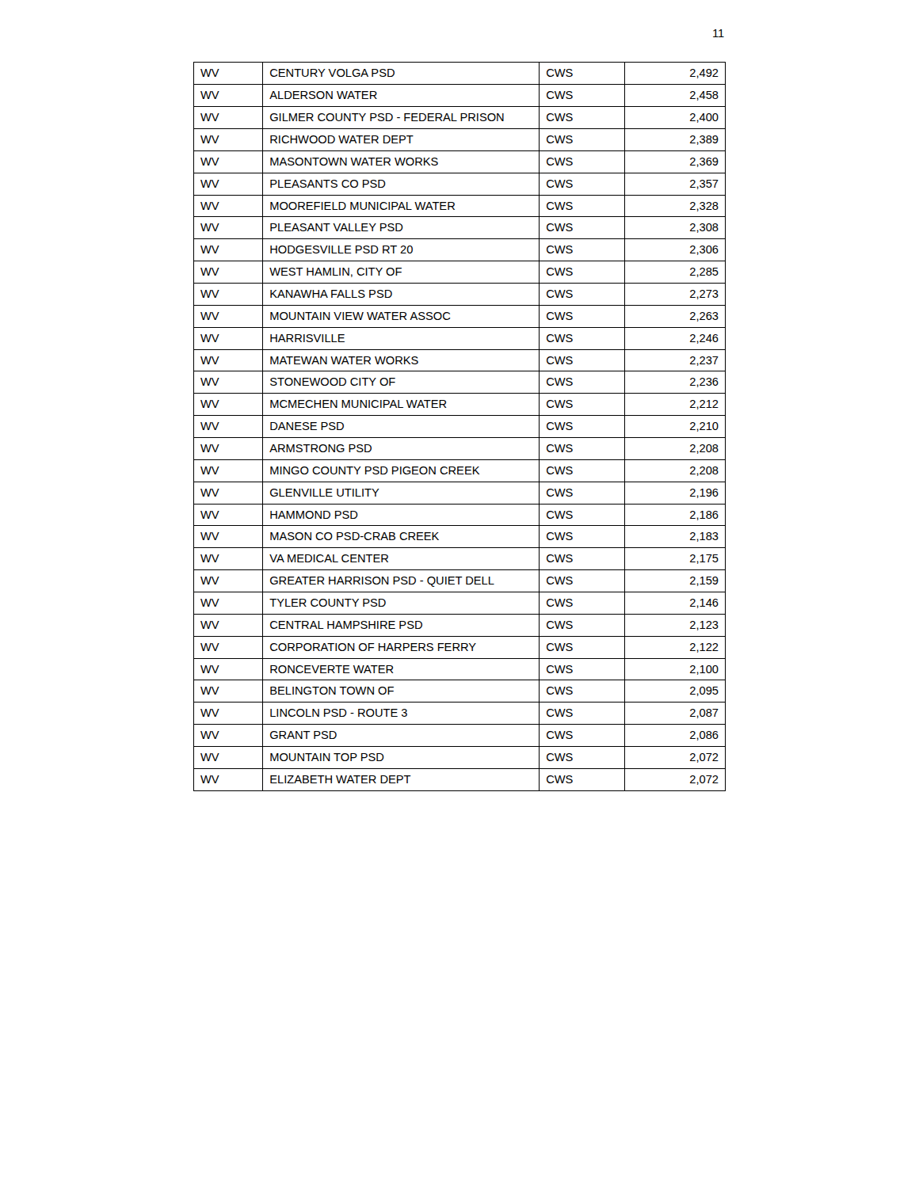11
| WV | CENTURY VOLGA PSD | CWS | 2,492 |
| WV | ALDERSON WATER | CWS | 2,458 |
| WV | GILMER COUNTY PSD - FEDERAL PRISON | CWS | 2,400 |
| WV | RICHWOOD WATER DEPT | CWS | 2,389 |
| WV | MASONTOWN WATER WORKS | CWS | 2,369 |
| WV | PLEASANTS CO PSD | CWS | 2,357 |
| WV | MOOREFIELD MUNICIPAL WATER | CWS | 2,328 |
| WV | PLEASANT VALLEY PSD | CWS | 2,308 |
| WV | HODGESVILLE PSD RT 20 | CWS | 2,306 |
| WV | WEST HAMLIN, CITY OF | CWS | 2,285 |
| WV | KANAWHA FALLS PSD | CWS | 2,273 |
| WV | MOUNTAIN VIEW WATER ASSOC | CWS | 2,263 |
| WV | HARRISVILLE | CWS | 2,246 |
| WV | MATEWAN WATER WORKS | CWS | 2,237 |
| WV | STONEWOOD CITY OF | CWS | 2,236 |
| WV | MCMECHEN MUNICIPAL WATER | CWS | 2,212 |
| WV | DANESE PSD | CWS | 2,210 |
| WV | ARMSTRONG PSD | CWS | 2,208 |
| WV | MINGO COUNTY PSD PIGEON CREEK | CWS | 2,208 |
| WV | GLENVILLE UTILITY | CWS | 2,196 |
| WV | HAMMOND PSD | CWS | 2,186 |
| WV | MASON CO PSD-CRAB CREEK | CWS | 2,183 |
| WV | VA MEDICAL CENTER | CWS | 2,175 |
| WV | GREATER HARRISON PSD - QUIET DELL | CWS | 2,159 |
| WV | TYLER COUNTY PSD | CWS | 2,146 |
| WV | CENTRAL HAMPSHIRE PSD | CWS | 2,123 |
| WV | CORPORATION OF HARPERS FERRY | CWS | 2,122 |
| WV | RONCEVERTE WATER | CWS | 2,100 |
| WV | BELINGTON TOWN OF | CWS | 2,095 |
| WV | LINCOLN PSD - ROUTE 3 | CWS | 2,087 |
| WV | GRANT PSD | CWS | 2,086 |
| WV | MOUNTAIN TOP PSD | CWS | 2,072 |
| WV | ELIZABETH WATER DEPT | CWS | 2,072 |